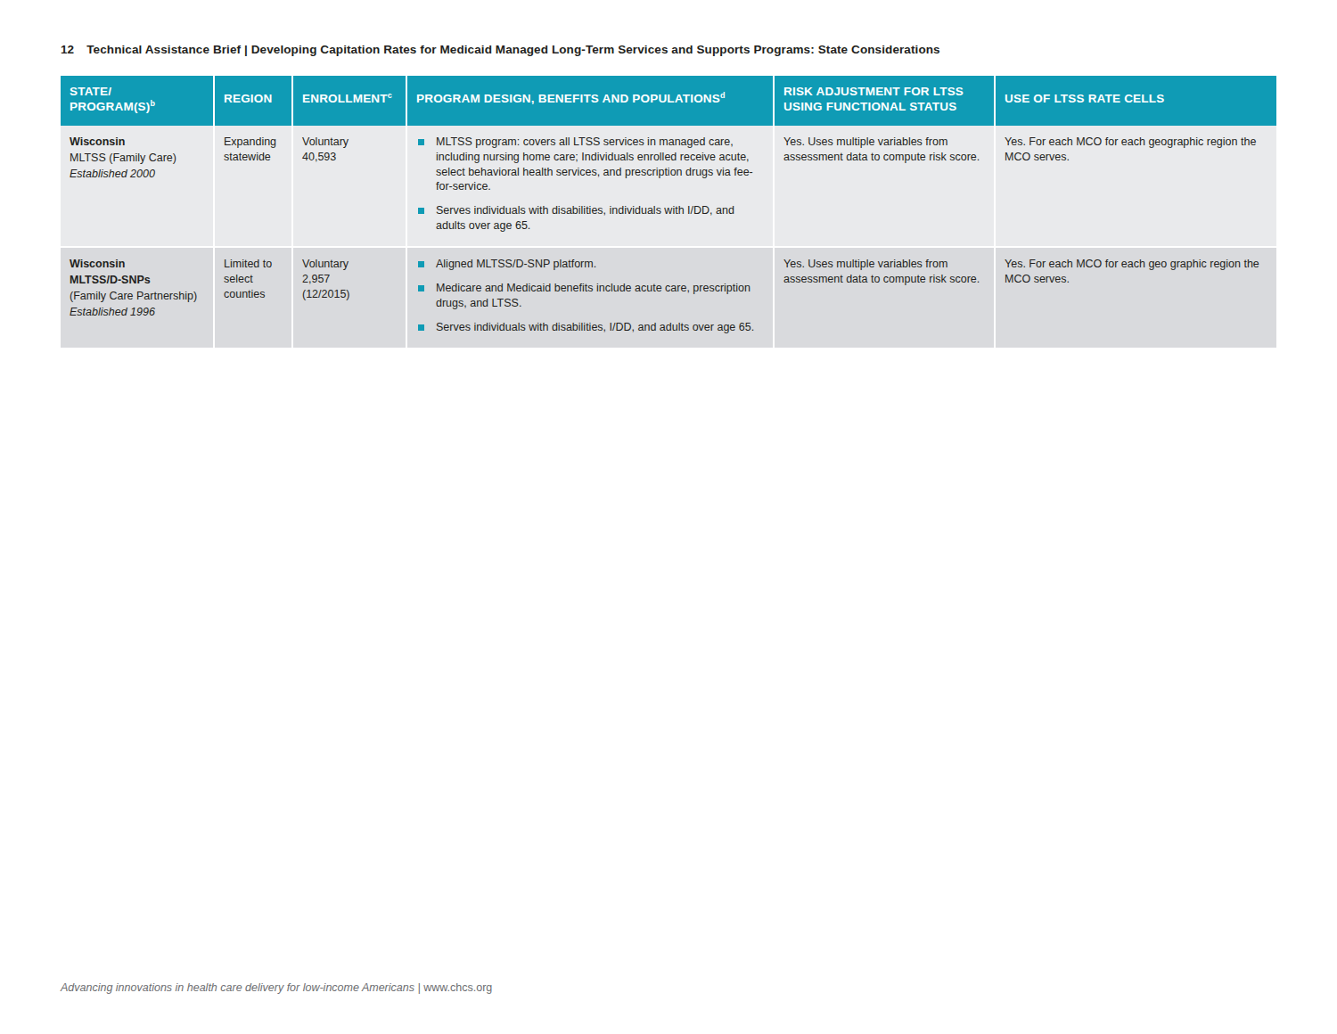12 Technical Assistance Brief | Developing Capitation Rates for Medicaid Managed Long-Term Services and Supports Programs: State Considerations
| STATE/ PROGRAM(S) b | REGION | ENROLLMENT c | PROGRAM DESIGN, BENEFITS AND POPULATIONS d | RISK ADJUSTMENT FOR LTSS USING FUNCTIONAL STATUS | USE OF LTSS RATE CELLS |
| --- | --- | --- | --- | --- | --- |
| Wisconsin MLTSS (Family Care) Established 2000 | Expanding statewide | Voluntary 40,593 | MLTSS program: covers all LTSS services in managed care, including nursing home care; Individuals enrolled receive acute, select behavioral health services, and prescription drugs via fee-for-service. Serves individuals with disabilities, individuals with I/DD, and adults over age 65. | Yes. Uses multiple variables from assessment data to compute risk score. | Yes. For each MCO for each geographic region the MCO serves. |
| Wisconsin MLTSS/D-SNPs (Family Care Partnership) Established 1996 | Limited to select counties | Voluntary 2,957 (12/2015) | Aligned MLTSS/D-SNP platform. Medicare and Medicaid benefits include acute care, prescription drugs, and LTSS. Serves individuals with disabilities, I/DD, and adults over age 65. | Yes. Uses multiple variables from assessment data to compute risk score. | Yes. For each MCO for each geo graphic region the MCO serves. |
Advancing innovations in health care delivery for low-income Americans | www.chcs.org